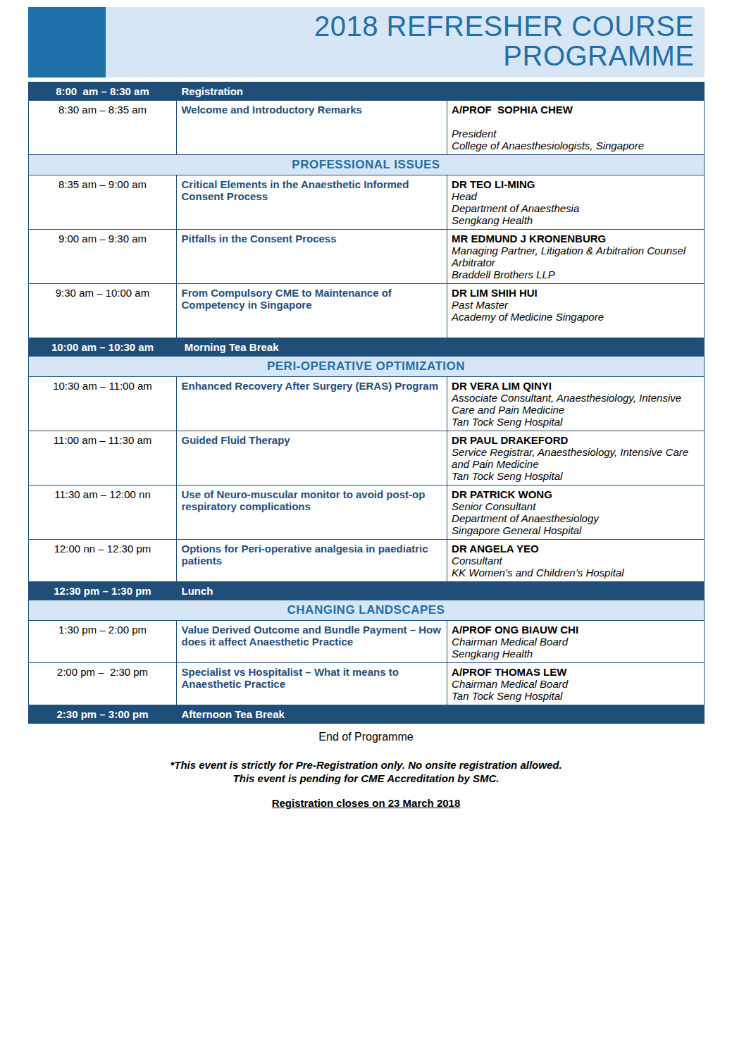2018 REFRESHER COURSE
PROGRAMME
| 8:00 am – 8:30 am | Registration |
| 8:30 am – 8:35 am | Welcome and Introductory Remarks | A/Prof Sophia Chew President College of Anaesthesiologists, Singapore |
| PROFESSIONAL ISSUES |
| 8:35 am – 9:00 am | Critical Elements in the Anaesthetic Informed Consent Process | Dr Teo Li-Ming Head Department of Anaesthesia Sengkang Health |
| 9:00 am – 9:30 am | Pitfalls in the Consent Process | Mr Edmund J Kronenburg Managing Partner, Litigation & Arbitration Counsel Arbitrator Braddell Brothers LLP |
| 9:30 am – 10:00 am | From Compulsory CME to Maintenance of Competency in Singapore | Dr Lim Shih Hui Past Master Academy of Medicine Singapore |
| 10:00 am – 10:30 am | Morning Tea Break | |
| PERI-OPERATIVE OPTIMIZATION |
| 10:30 am – 11:00 am | Enhanced Recovery After Surgery (ERAS) Program | Dr Vera Lim Qinyi Associate Consultant, Anaesthesiology, Intensive Care and Pain Medicine Tan Tock Seng Hospital |
| 11:00 am – 11:30 am | Guided Fluid Therapy | Dr Paul Drakeford Service Registrar, Anaesthesiology, Intensive Care and Pain Medicine Tan Tock Seng Hospital |
| 11:30 am – 12:00 nn | Use of Neuro-muscular monitor to avoid post-op respiratory complications | Dr Patrick Wong Senior Consultant Department of Anaesthesiology Singapore General Hospital |
| 12:00 nn – 12:30 pm | Options for Peri-operative analgesia in paediatric patients | Dr Angela Yeo Consultant KK Women’s and Children’s Hospital |
| 12:30 pm – 1:30 pm | Lunch | |
| CHANGING LANDSCAPES |
| 1:30 pm – 2:00 pm | Value Derived Outcome and Bundle Payment – How does it affect Anaesthetic Practice | A/Prof Ong Biauw Chi Chairman Medical Board Sengkang Health |
| 2:00 pm – 2:30 pm | Specialist vs Hospitalist – What it means to Anaesthetic Practice | A/Prof Thomas Lew Chairman Medical Board Tan Tock Seng Hospital |
| 2:30 pm – 3:00 pm | Afternoon Tea Break | |
End of Programme
*This event is strictly for Pre-Registration only. No onsite registration allowed.
This event is pending for CME Accreditation by SMC.
Registration closes on 23 March 2018